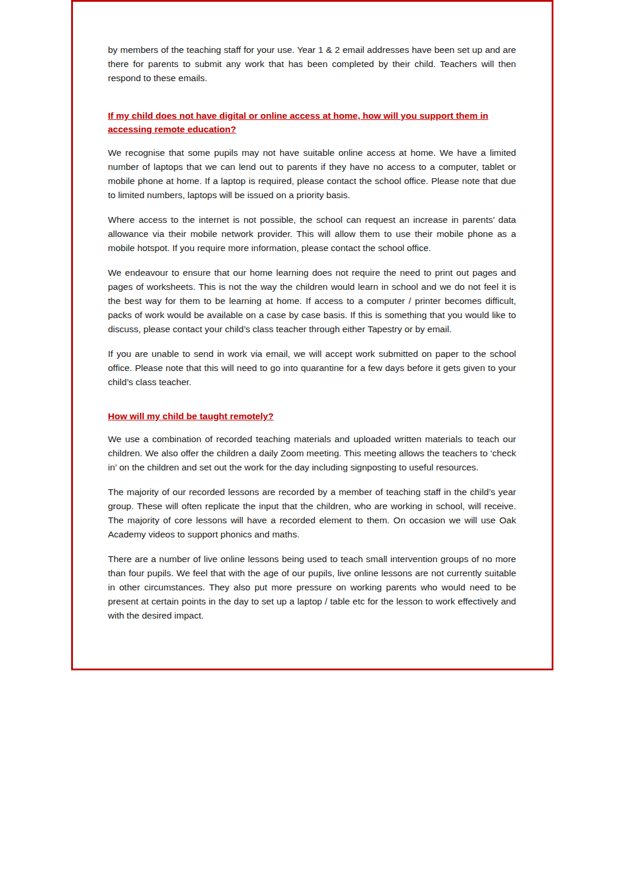by members of the teaching staff for your use. Year 1 & 2 email addresses have been set up and are there for parents to submit any work that has been completed by their child. Teachers will then respond to these emails.
If my child does not have digital or online access at home, how will you support them in accessing remote education?
We recognise that some pupils may not have suitable online access at home. We have a limited number of laptops that we can lend out to parents if they have no access to a computer, tablet or mobile phone at home. If a laptop is required, please contact the school office. Please note that due to limited numbers, laptops will be issued on a priority basis.
Where access to the internet is not possible, the school can request an increase in parents’ data allowance via their mobile network provider. This will allow them to use their mobile phone as a mobile hotspot. If you require more information, please contact the school office.
We endeavour to ensure that our home learning does not require the need to print out pages and pages of worksheets. This is not the way the children would learn in school and we do not feel it is the best way for them to be learning at home. If access to a computer / printer becomes difficult, packs of work would be available on a case by case basis. If this is something that you would like to discuss, please contact your child’s class teacher through either Tapestry or by email.
If you are unable to send in work via email, we will accept work submitted on paper to the school office. Please note that this will need to go into quarantine for a few days before it gets given to your child’s class teacher.
How will my child be taught remotely?
We use a combination of recorded teaching materials and uploaded written materials to teach our children. We also offer the children a daily Zoom meeting. This meeting allows the teachers to ‘check in’ on the children and set out the work for the day including signposting to useful resources.
The majority of our recorded lessons are recorded by a member of teaching staff in the child’s year group. These will often replicate the input that the children, who are working in school, will receive. The majority of core lessons will have a recorded element to them. On occasion we will use Oak Academy videos to support phonics and maths.
There are a number of live online lessons being used to teach small intervention groups of no more than four pupils. We feel that with the age of our pupils, live online lessons are not currently suitable in other circumstances. They also put more pressure on working parents who would need to be present at certain points in the day to set up a laptop / table etc for the lesson to work effectively and with the desired impact.